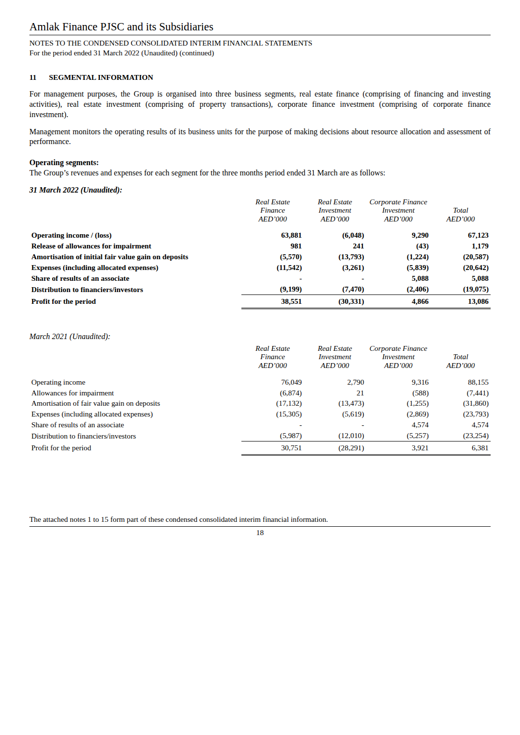Amlak Finance PJSC and its Subsidiaries
NOTES TO THE CONDENSED CONSOLIDATED INTERIM FINANCIAL STATEMENTS
For the period ended 31 March 2022 (Unaudited) (continued)
11 SEGMENTAL INFORMATION
For management purposes, the Group is organised into three business segments, real estate finance (comprising of financing and investing activities), real estate investment (comprising of property transactions), corporate finance investment (comprising of corporate finance investment).
Management monitors the operating results of its business units for the purpose of making decisions about resource allocation and assessment of performance.
Operating segments:
The Group’s revenues and expenses for each segment for the three months period ended 31 March are as follows:
31 March 2022 (Unaudited):
| | Real Estate Finance AED’000 | Real Estate Investment AED’000 | Corporate Finance Investment AED’000 | Total AED’000 |
| --- | --- | --- | --- | --- |
| Operating income / (loss) | 63,881 | (6,048) | 9,290 | 67,123 |
| Release of allowances for impairment | 981 | 241 | (43) | 1,179 |
| Amortisation of initial fair value gain on deposits | (5,570) | (13,793) | (1,224) | (20,587) |
| Expenses (including allocated expenses) | (11,542) | (3,261) | (5,839) | (20,642) |
| Share of results of an associate | - | - | 5,088 | 5,088 |
| Distribution to financiers/investors | (9,199) | (7,470) | (2,406) | (19,075) |
| Profit for the period | 38,551 | (30,331) | 4,866 | 13,086 |
March 2021 (Unaudited):
| | Real Estate Finance AED’000 | Real Estate Investment AED’000 | Corporate Finance Investment AED’000 | Total AED’000 |
| --- | --- | --- | --- | --- |
| Operating income | 76,049 | 2,790 | 9,316 | 88,155 |
| Allowances for impairment | (6,874) | 21 | (588) | (7,441) |
| Amortisation of fair value gain on deposits | (17,132) | (13,473) | (1,255) | (31,860) |
| Expenses (including allocated expenses) | (15,305) | (5,619) | (2,869) | (23,793) |
| Share of results of an associate | - | - | 4,574 | 4,574 |
| Distribution to financiers/investors | (5,987) | (12,010) | (5,257) | (23,254) |
| Profit for the period | 30,751 | (28,291) | 3,921 | 6,381 |
The attached notes 1 to 15 form part of these condensed consolidated interim financial information.
18